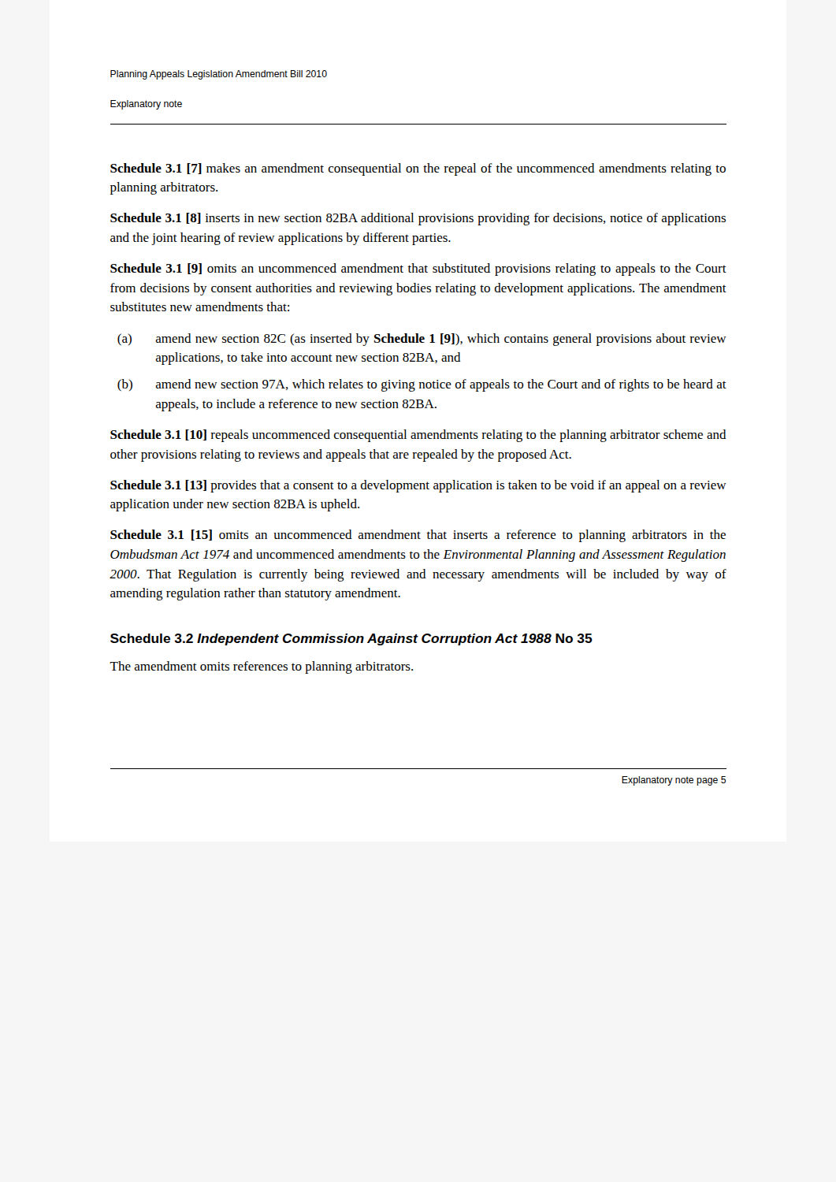Planning Appeals Legislation Amendment Bill 2010
Explanatory note
Schedule 3.1 [7] makes an amendment consequential on the repeal of the uncommenced amendments relating to planning arbitrators.
Schedule 3.1 [8] inserts in new section 82BA additional provisions providing for decisions, notice of applications and the joint hearing of review applications by different parties.
Schedule 3.1 [9] omits an uncommenced amendment that substituted provisions relating to appeals to the Court from decisions by consent authorities and reviewing bodies relating to development applications. The amendment substitutes new amendments that:
(a) amend new section 82C (as inserted by Schedule 1 [9]), which contains general provisions about review applications, to take into account new section 82BA, and
(b) amend new section 97A, which relates to giving notice of appeals to the Court and of rights to be heard at appeals, to include a reference to new section 82BA.
Schedule 3.1 [10] repeals uncommenced consequential amendments relating to the planning arbitrator scheme and other provisions relating to reviews and appeals that are repealed by the proposed Act.
Schedule 3.1 [13] provides that a consent to a development application is taken to be void if an appeal on a review application under new section 82BA is upheld.
Schedule 3.1 [15] omits an uncommenced amendment that inserts a reference to planning arbitrators in the Ombudsman Act 1974 and uncommenced amendments to the Environmental Planning and Assessment Regulation 2000. That Regulation is currently being reviewed and necessary amendments will be included by way of amending regulation rather than statutory amendment.
Schedule 3.2 Independent Commission Against Corruption Act 1988 No 35
The amendment omits references to planning arbitrators.
Explanatory note page 5